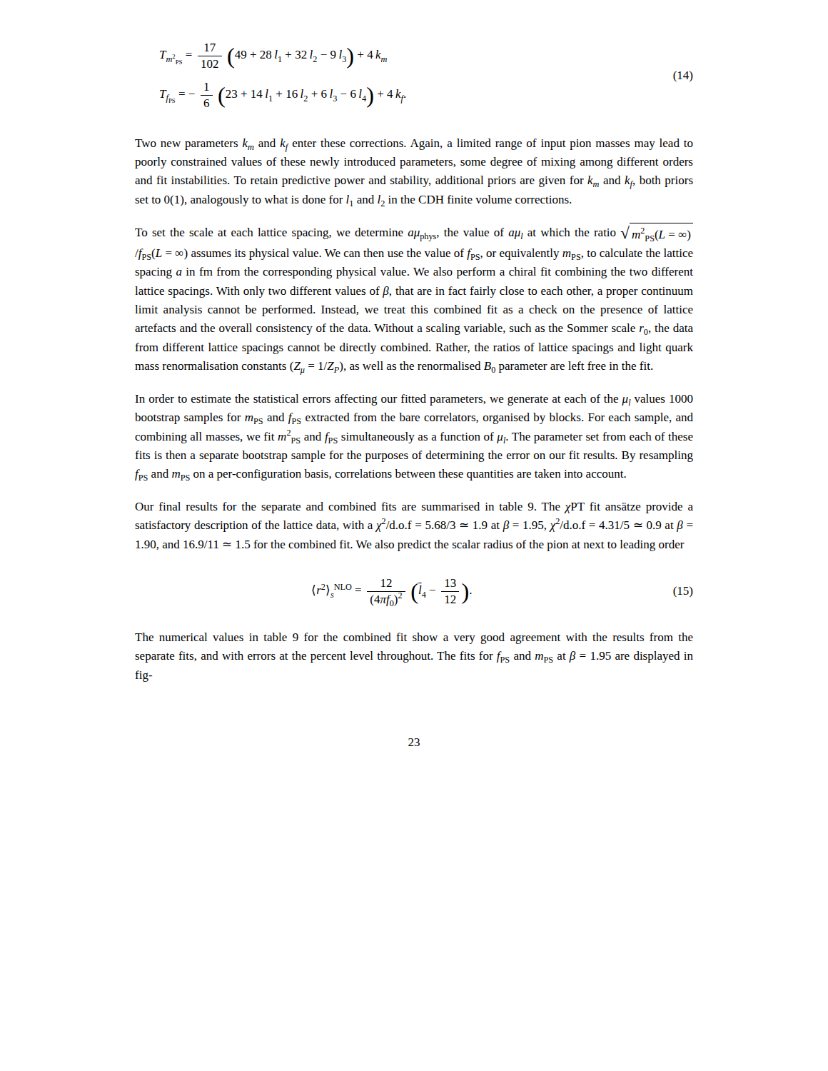Tm2PS = 17102 (49 + 28 l1 + 32 l2 − 9 l3) + 4 km
TfPS = − 16 (23 + 14 l1 + 16 l2 + 6 l3 − 6 l4) + 4 kf.
(14)
Two new parameters km and kf enter these corrections. Again, a limited range of input pion masses may lead to poorly constrained values of these newly introduced parameters, some degree of mixing among different orders and fit instabilities. To retain predictive power and stability, additional priors are given for km and kf, both priors set to 0(1), analogously to what is done for l1 and l2 in the CDH finite volume corrections.
To set the scale at each lattice spacing, we determine aμphys, the value of aμl at which the ratio √m2PS(L = ∞)/fPS(L = ∞) assumes its physical value. We can then use the value of fPS, or equivalently mPS, to calculate the lattice spacing a in fm from the corresponding physical value. We also perform a chiral fit combining the two different lattice spacings. With only two different values of β, that are in fact fairly close to each other, a proper continuum limit analysis cannot be performed. Instead, we treat this combined fit as a check on the presence of lattice artefacts and the overall consistency of the data. Without a scaling variable, such as the Sommer scale r0, the data from different lattice spacings cannot be directly combined. Rather, the ratios of lattice spacings and light quark mass renormalisation constants (Zμ = 1/ZP), as well as the renormalised B0 parameter are left free in the fit.
In order to estimate the statistical errors affecting our fitted parameters, we generate at each of the μl values 1000 bootstrap samples for mPS and fPS extracted from the bare correlators, organised by blocks. For each sample, and combining all masses, we fit m2PS and fPS simultaneously as a function of μl. The parameter set from each of these fits is then a separate bootstrap sample for the purposes of determining the error on our fit results. By resampling fPS and mPS on a per-configuration basis, correlations between these quantities are taken into account.
Our final results for the separate and combined fits are summarised in table 9. The χ PT fit ansätze provide a satisfactory description of the lattice data, with a χ2/d.o.f = 5.68/3 ≃ 1.9 at β = 1.95, χ2/d.o.f = 4.31/5 ≃ 0.9 at β = 1.90, and 16.9/11 ≃ 1.5 for the combined fit. We also predict the scalar radius of the pion at next to leading order
⟨r2⟩sNLO = 12(4πf0)2 (l4 − 1312).
(15)
The numerical values in table 9 for the combined fit show a very good agreement with the results from the separate fits, and with errors at the percent level throughout. The fits for fPS and mPS at β = 1.95 are displayed in fig-
23